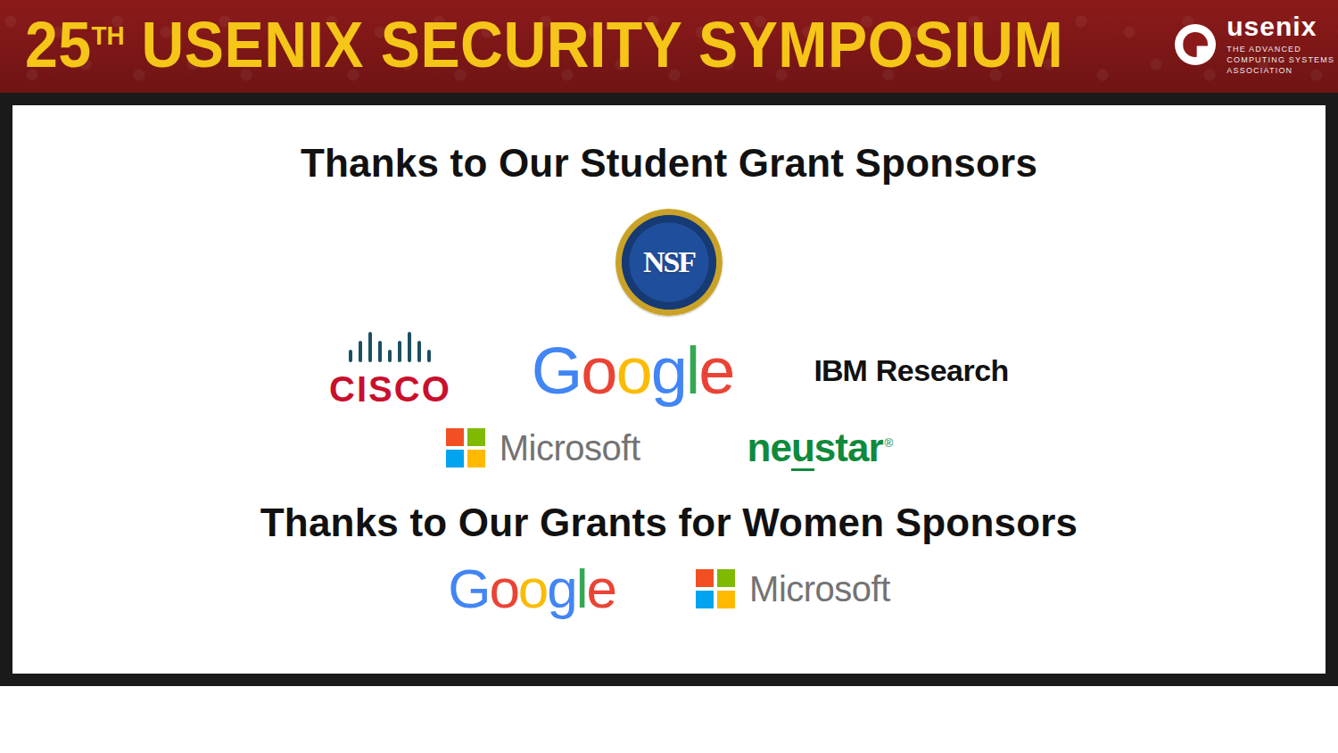25th USENIX Security Symposium
usenix The Advanced
Computing Systems
Association
Thanks to Our Student Grant Sponsors
NSF
CISCO
Google
IBMResearch
Microsoft
neustar®
Thanks to Our Grants for Women Sponsors
Google
Microsoft